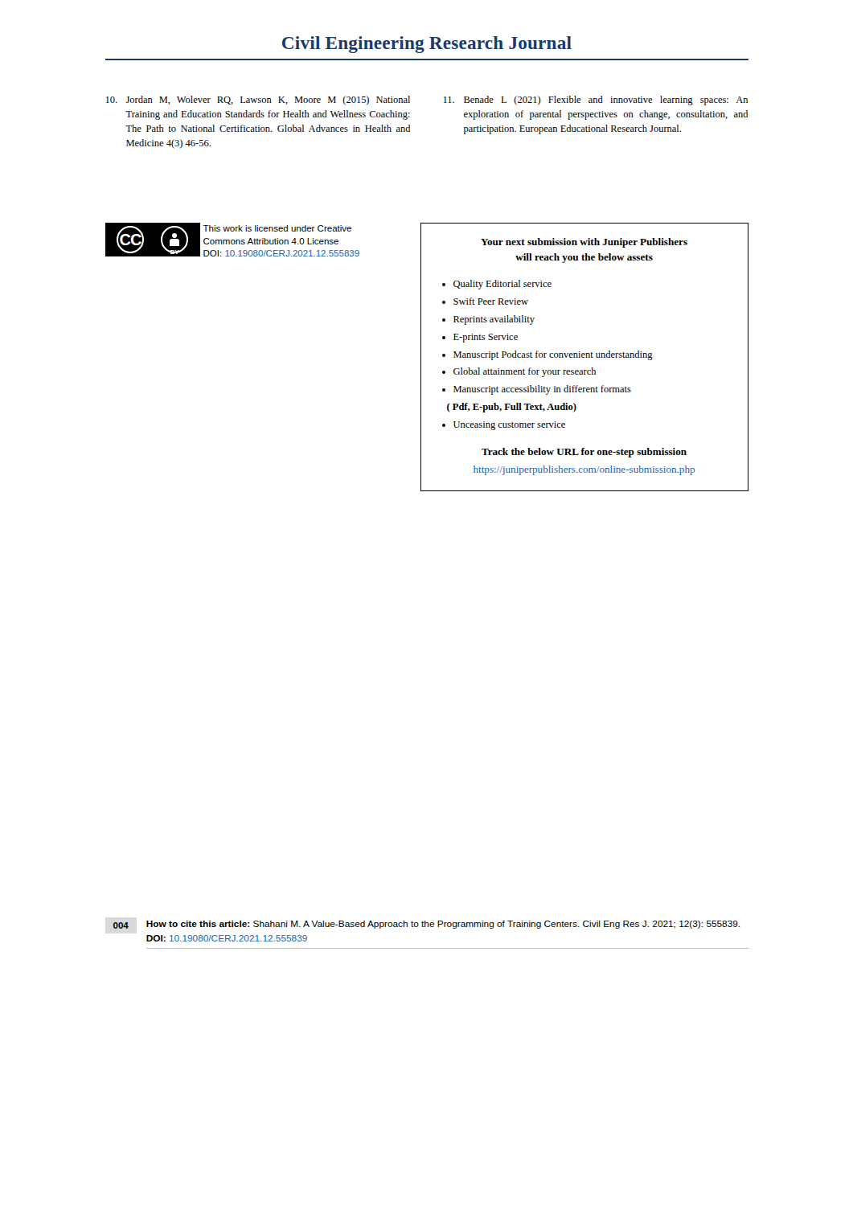Civil Engineering Research Journal
10. Jordan M, Wolever RQ, Lawson K, Moore M (2015) National Training and Education Standards for Health and Wellness Coaching: The Path to National Certification. Global Advances in Health and Medicine 4(3) 46-56.
11. Benade L (2021) Flexible and innovative learning spaces: An exploration of parental perspectives on change, consultation, and participation. European Educational Research Journal.
CC
BY
This work is licensed under Creative Commons Attribution 4.0 License
DOI: 10.19080/CERJ.2021.12.555839
Your next submission with Juniper Publishers
will reach you the below assets
Quality Editorial service
Swift Peer Review
Reprints availability
E-prints Service
Manuscript Podcast for convenient understanding
Global attainment for your research
Manuscript accessibility in different formats
( Pdf, E-pub, Full Text, Audio)
Unceasing customer service
Track the below URL for one-step submission https://juniperpublishers.com/online-submission.php
004
How to cite this article: Shahani M. A Value-Based Approach to the Programming of Training Centers. Civil Eng Res J. 2021; 12(3): 555839.
DOI: 10.19080/CERJ.2021.12.555839